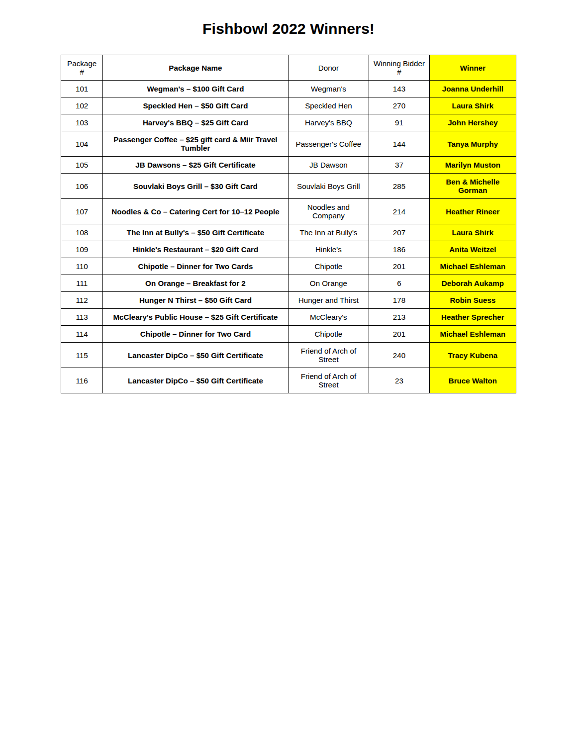Fishbowl 2022 Winners!
| Package # | Package Name | Donor | Winning Bidder # | Winner |
| --- | --- | --- | --- | --- |
| 101 | Wegman's – $100 Gift Card | Wegman's | 143 | Joanna Underhill |
| 102 | Speckled Hen – $50 Gift Card | Speckled Hen | 270 | Laura Shirk |
| 103 | Harvey's BBQ – $25 Gift Card | Harvey's BBQ | 91 | John Hershey |
| 104 | Passenger Coffee – $25 gift card & Miir Travel Tumbler | Passenger's Coffee | 144 | Tanya Murphy |
| 105 | JB Dawsons – $25 Gift Certificate | JB Dawson | 37 | Marilyn Muston |
| 106 | Souvlaki Boys Grill – $30 Gift Card | Souvlaki Boys Grill | 285 | Ben & Michelle Gorman |
| 107 | Noodles & Co – Catering Cert for 10–12 People | Noodles and Company | 214 | Heather Rineer |
| 108 | The Inn at Bully's – $50 Gift Certificate | The Inn at Bully's | 207 | Laura Shirk |
| 109 | Hinkle's Restaurant – $20 Gift Card | Hinkle's | 186 | Anita Weitzel |
| 110 | Chipotle – Dinner for Two Cards | Chipotle | 201 | Michael Eshleman |
| 111 | On Orange – Breakfast for 2 | On Orange | 6 | Deborah Aukamp |
| 112 | Hunger N Thirst – $50 Gift Card | Hunger and Thirst | 178 | Robin Suess |
| 113 | McCleary's Public House – $25 Gift Certificate | McCleary's | 213 | Heather Sprecher |
| 114 | Chipotle – Dinner for Two Card | Chipotle | 201 | Michael Eshleman |
| 115 | Lancaster DipCo – $50 Gift Certificate | Friend of Arch of Street | 240 | Tracy Kubena |
| 116 | Lancaster DipCo – $50 Gift Certificate | Friend of Arch of Street | 23 | Bruce Walton |